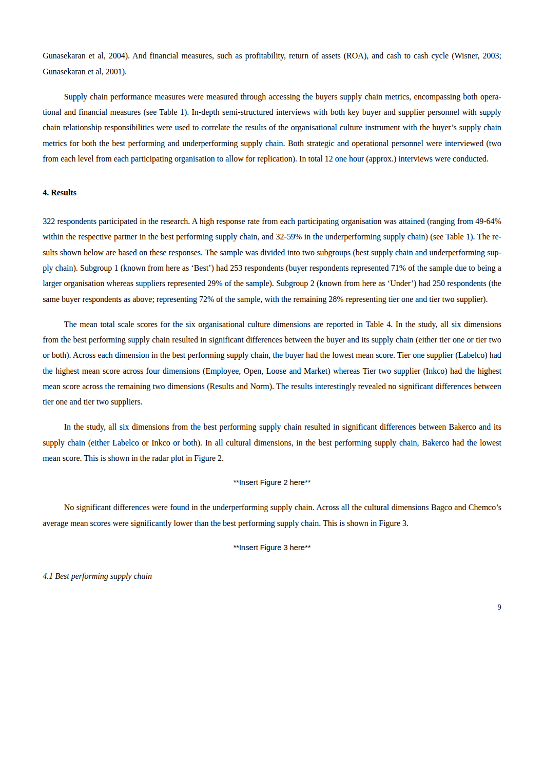Gunasekaran et al, 2004). And financial measures, such as profitability, return of assets (ROA), and cash to cash cycle (Wisner, 2003; Gunasekaran et al, 2001).
Supply chain performance measures were measured through accessing the buyers supply chain metrics, encompassing both operational and financial measures (see Table 1). In-depth semi-structured interviews with both key buyer and supplier personnel with supply chain relationship responsibilities were used to correlate the results of the organisational culture instrument with the buyer’s supply chain metrics for both the best performing and underperforming supply chain. Both strategic and operational personnel were interviewed (two from each level from each participating organisation to allow for replication). In total 12 one hour (approx.) interviews were conducted.
4. Results
322 respondents participated in the research. A high response rate from each participating organisation was attained (ranging from 49-64% within the respective partner in the best performing supply chain, and 32-59% in the underperforming supply chain) (see Table 1). The results shown below are based on these responses. The sample was divided into two subgroups (best supply chain and underperforming supply chain). Subgroup 1 (known from here as ‘Best’) had 253 respondents (buyer respondents represented 71% of the sample due to being a larger organisation whereas suppliers represented 29% of the sample). Subgroup 2 (known from here as ‘Under’) had 250 respondents (the same buyer respondents as above; representing 72% of the sample, with the remaining 28% representing tier one and tier two supplier).
The mean total scale scores for the six organisational culture dimensions are reported in Table 4. In the study, all six dimensions from the best performing supply chain resulted in significant differences between the buyer and its supply chain (either tier one or tier two or both). Across each dimension in the best performing supply chain, the buyer had the lowest mean score. Tier one supplier (Labelco) had the highest mean score across four dimensions (Employee, Open, Loose and Market) whereas Tier two supplier (Inkco) had the highest mean score across the remaining two dimensions (Results and Norm). The results interestingly revealed no significant differences between tier one and tier two suppliers.
In the study, all six dimensions from the best performing supply chain resulted in significant differences between Bakerco and its supply chain (either Labelco or Inkco or both). In all cultural dimensions, in the best performing supply chain, Bakerco had the lowest mean score. This is shown in the radar plot in Figure 2.
**Insert Figure 2 here**
No significant differences were found in the underperforming supply chain. Across all the cultural dimensions Bagco and Chemco’s average mean scores were significantly lower than the best performing supply chain. This is shown in Figure 3.
**Insert Figure 3 here**
4.1 Best performing supply chain
9